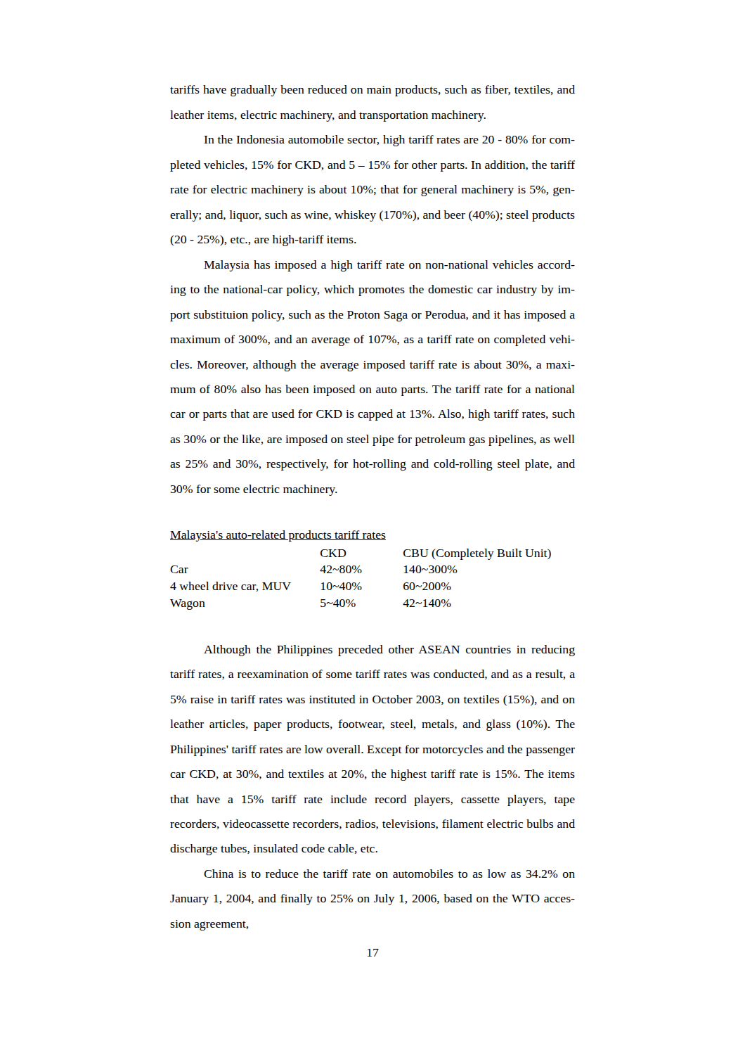tariffs have gradually been reduced on main products, such as fiber, textiles, and leather items, electric machinery, and transportation machinery.
In the Indonesia automobile sector, high tariff rates are 20 - 80% for completed vehicles, 15% for CKD, and 5 – 15% for other parts. In addition, the tariff rate for electric machinery is about 10%; that for general machinery is 5%, generally; and, liquor, such as wine, whiskey (170%), and beer (40%); steel products (20 - 25%), etc., are high-tariff items.
Malaysia has imposed a high tariff rate on non-national vehicles according to the national-car policy, which promotes the domestic car industry by import substituion policy, such as the Proton Saga or Perodua, and it has imposed a maximum of 300%, and an average of 107%, as a tariff rate on completed vehicles. Moreover, although the average imposed tariff rate is about 30%, a maximum of 80% also has been imposed on auto parts. The tariff rate for a national car or parts that are used for CKD is capped at 13%. Also, high tariff rates, such as 30% or the like, are imposed on steel pipe for petroleum gas pipelines, as well as 25% and 30%, respectively, for hot-rolling and cold-rolling steel plate, and 30% for some electric machinery.
Malaysia's auto-related products tariff rates
| | CKD | CBU (Completely Built Unit) |
| Car | 42~80% | 140~300% |
| 4 wheel drive car, MUV | 10~40% | 60~200% |
| Wagon | 5~40% | 42~140% |
Although the Philippines preceded other ASEAN countries in reducing tariff rates, a reexamination of some tariff rates was conducted, and as a result, a 5% raise in tariff rates was instituted in October 2003, on textiles (15%), and on leather articles, paper products, footwear, steel, metals, and glass (10%). The Philippines' tariff rates are low overall. Except for motorcycles and the passenger car CKD, at 30%, and textiles at 20%, the highest tariff rate is 15%. The items that have a 15% tariff rate include record players, cassette players, tape recorders, videocassette recorders, radios, televisions, filament electric bulbs and discharge tubes, insulated code cable, etc.
China is to reduce the tariff rate on automobiles to as low as 34.2% on January 1, 2004, and finally to 25% on July 1, 2006, based on the WTO accession agreement,
17